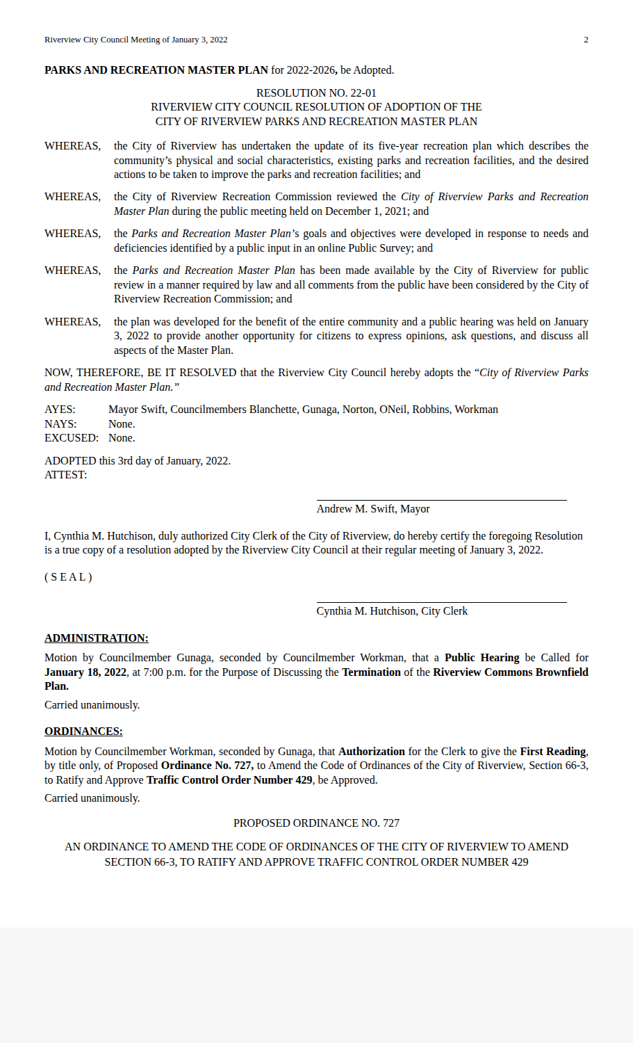Riverview City Council Meeting of January 3, 2022
2
PARKS AND RECREATION MASTER PLAN for 2022-2026, be Adopted.
RESOLUTION NO. 22-01
RIVERVIEW CITY COUNCIL RESOLUTION OF ADOPTION OF THE
CITY OF RIVERVIEW PARKS AND RECREATION MASTER PLAN
WHEREAS,
the City of Riverview has undertaken the update of its five-year recreation plan which describes the community’s physical and social characteristics, existing parks and recreation facilities, and the desired actions to be taken to improve the parks and recreation facilities; and
WHEREAS,
the City of Riverview Recreation Commission reviewed the City of Riverview Parks and Recreation Master Plan during the public meeting held on December 1, 2021; and
WHEREAS,
the Parks and Recreation Master Plan’s goals and objectives were developed in response to needs and deficiencies identified by a public input in an online Public Survey; and
WHEREAS,
the Parks and Recreation Master Plan has been made available by the City of Riverview for public review in a manner required by law and all comments from the public have been considered by the City of Riverview Recreation Commission; and
WHEREAS,
the plan was developed for the benefit of the entire community and a public hearing was held on January 3, 2022 to provide another opportunity for citizens to express opinions, ask questions, and discuss all aspects of the Master Plan.
NOW, THEREFORE, BE IT RESOLVED that the Riverview City Council hereby adopts the “City of Riverview Parks and Recreation Master Plan.”
AYES:
Mayor Swift, Councilmembers Blanchette, Gunaga, Norton, ONeil, Robbins, Workman
NAYS:
None.
EXCUSED:
None.
ADOPTED this 3rd day of January, 2022.
ATTEST:
Andrew M. Swift, Mayor
I, Cynthia M. Hutchison, duly authorized City Clerk of the City of Riverview, do hereby certify the foregoing Resolution is a true copy of a resolution adopted by the Riverview City Council at their regular meeting of January 3, 2022.
( S E A L )
Cynthia M. Hutchison, City Clerk
ADMINISTRATION:
Motion by Councilmember Gunaga, seconded by Councilmember Workman, that a Public Hearing be Called for January 18, 2022, at 7:00 p.m. for the Purpose of Discussing the Termination of the Riverview Commons Brownfield Plan.
Carried unanimously.
ORDINANCES:
Motion by Councilmember Workman, seconded by Gunaga, that Authorization for the Clerk to give the First Reading, by title only, of Proposed Ordinance No. 727, to Amend the Code of Ordinances of the City of Riverview, Section 66-3, to Ratify and Approve Traffic Control Order Number 429, be Approved.
Carried unanimously.
PROPOSED ORDINANCE NO. 727
AN ORDINANCE TO AMEND THE CODE OF ORDINANCES OF THE CITY OF RIVERVIEW TO AMEND SECTION 66-3, TO RATIFY AND APPROVE TRAFFIC CONTROL ORDER NUMBER 429